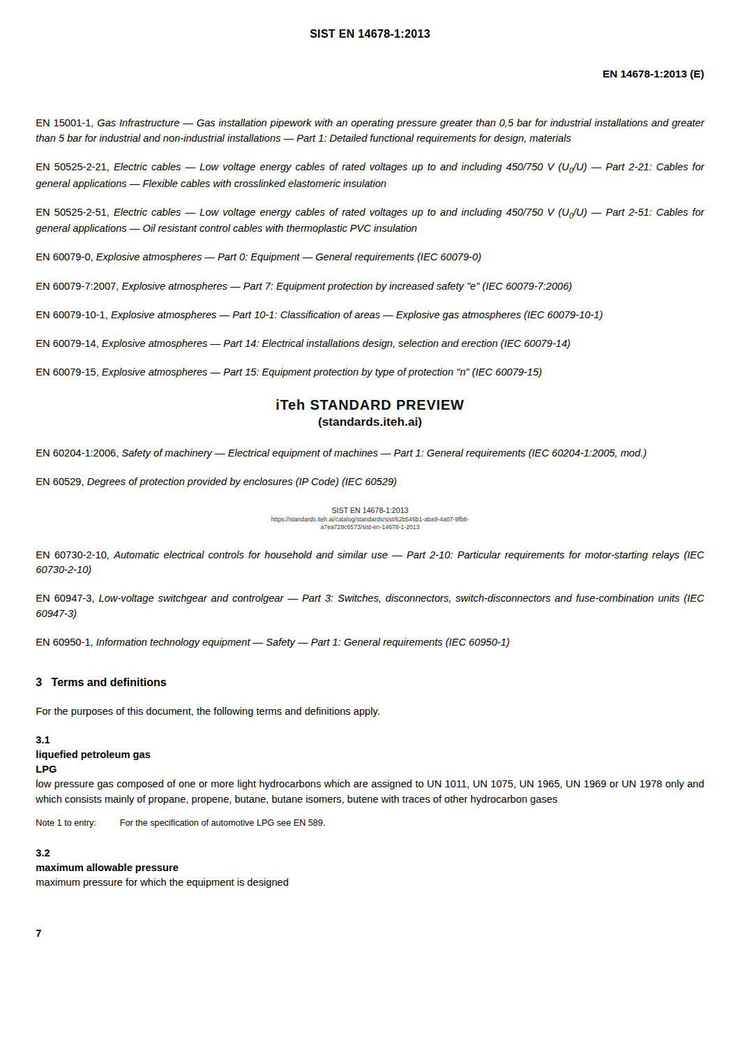SIST EN 14678-1:2013
EN 14678-1:2013 (E)
EN 15001-1, Gas Infrastructure — Gas installation pipework with an operating pressure greater than 0,5 bar for industrial installations and greater than 5 bar for industrial and non-industrial installations — Part 1: Detailed functional requirements for design, materials
EN 50525-2-21, Electric cables — Low voltage energy cables of rated voltages up to and including 450/750 V (U0/U) — Part 2-21: Cables for general applications — Flexible cables with crosslinked elastomeric insulation
EN 50525-2-51, Electric cables — Low voltage energy cables of rated voltages up to and including 450/750 V (U0/U) — Part 2-51: Cables for general applications — Oil resistant control cables with thermoplastic PVC insulation
EN 60079-0, Explosive atmospheres — Part 0: Equipment — General requirements (IEC 60079-0)
EN 60079-7:2007, Explosive atmospheres — Part 7: Equipment protection by increased safety "e" (IEC 60079-7:2006)
EN 60079-10-1, Explosive atmospheres — Part 10-1: Classification of areas — Explosive gas atmospheres (IEC 60079-10-1)
EN 60079-14, Explosive atmospheres — Part 14: Electrical installations design, selection and erection (IEC 60079-14)
EN 60079-15, Explosive atmospheres — Part 15: Equipment protection by type of protection "n" (IEC 60079-15)
iTeh STANDARD PREVIEW
(standards.iteh.ai)
EN 60204-1:2006, Safety of machinery — Electrical equipment of machines — Part 1: General requirements (IEC 60204-1:2005, mod.)
EN 60529, Degrees of protection provided by enclosures (IP Code) (IEC 60529)
SIST EN 14678-1:2013
https://standards.iteh.ai/catalog/standards/sist/62b546b1-aba9-4a07-9fb8-
a7ea728c6573/sist-en-14678-1-2013
EN 60730-2-10, Automatic electrical controls for household and similar use — Part 2-10: Particular requirements for motor-starting relays (IEC 60730-2-10)
EN 60947-3, Low-voltage switchgear and controlgear — Part 3: Switches, disconnectors, switch-disconnectors and fuse-combination units (IEC 60947-3)
EN 60950-1, Information technology equipment — Safety — Part 1: General requirements (IEC 60950-1)
3 Terms and definitions
For the purposes of this document, the following terms and definitions apply.
3.1
liquefied petroleum gas
LPG
low pressure gas composed of one or more light hydrocarbons which are assigned to UN 1011, UN 1075, UN 1965, UN 1969 or UN 1978 only and which consists mainly of propane, propene, butane, butane isomers, butene with traces of other hydrocarbon gases
Note 1 to entry: For the specification of automotive LPG see EN 589.
3.2
maximum allowable pressure
maximum pressure for which the equipment is designed
7